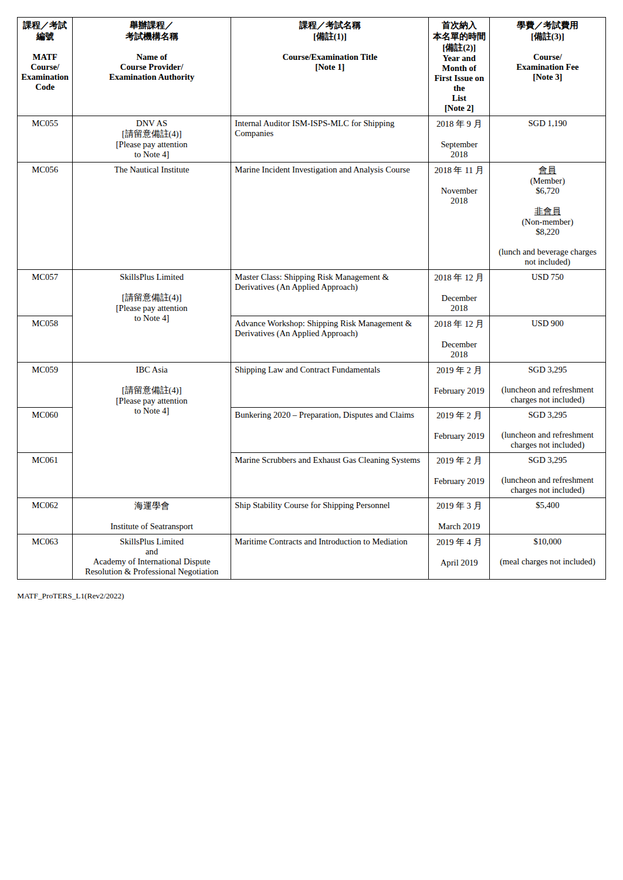| 課程／考試 編號 MATF Course/ Examination Code | 舉辦課程／ 考試機構名稱 Name of Course Provider/ Examination Authority | 課程／考試名稱 [備註(1)] Course/Examination Title [Note 1] | 首次納入 本名單的時間 [備註(2)] Year and Month of First Issue on the List [Note 2] | 學費／考試費用 [備註(3)] Course/ Examination Fee [Note 3] |
| --- | --- | --- | --- | --- |
| MC055 | DNV AS [請留意備註(4)] [Please pay attention to Note 4] | Internal Auditor ISM-ISPS-MLC for Shipping Companies | 2018 年 9 月 September 2018 | SGD 1,190 |
| MC056 | The Nautical Institute | Marine Incident Investigation and Analysis Course | 2018 年 11 月 November 2018 | 會員 (Member) $6,720 非會員 (Non-member) $8,220 (lunch and beverage charges not included) |
| MC057 | SkillsPlus Limited [請留意備註(4)] [Please pay attention to Note 4] | Master Class: Shipping Risk Management & Derivatives (An Applied Approach) | 2018 年 12 月 December 2018 | USD 750 |
| MC058 | Advance Workshop: Shipping Risk Management & Derivatives (An Applied Approach) | 2018 年 12 月 December 2018 | USD 900 |
| MC059 | IBC Asia [請留意備註(4)] [Please pay attention to Note 4] | Shipping Law and Contract Fundamentals | 2019 年 2 月 February 2019 | SGD 3,295 (luncheon and refreshment charges not included) |
| MC060 | Bunkering 2020 – Preparation, Disputes and Claims | 2019 年 2 月 February 2019 | SGD 3,295 (luncheon and refreshment charges not included) |
| MC061 | Marine Scrubbers and Exhaust Gas Cleaning Systems | 2019 年 2 月 February 2019 | SGD 3,295 (luncheon and refreshment charges not included) |
| MC062 | 海運學會 Institute of Seatransport | Ship Stability Course for Shipping Personnel | 2019 年 3 月 March 2019 | $5,400 |
| MC063 | SkillsPlus Limited and Academy of International Dispute Resolution & Professional Negotiation | Maritime Contracts and Introduction to Mediation | 2019 年 4 月 April 2019 | $10,000 (meal charges not included) |
MATF_ProTERS_L1(Rev2/2022)